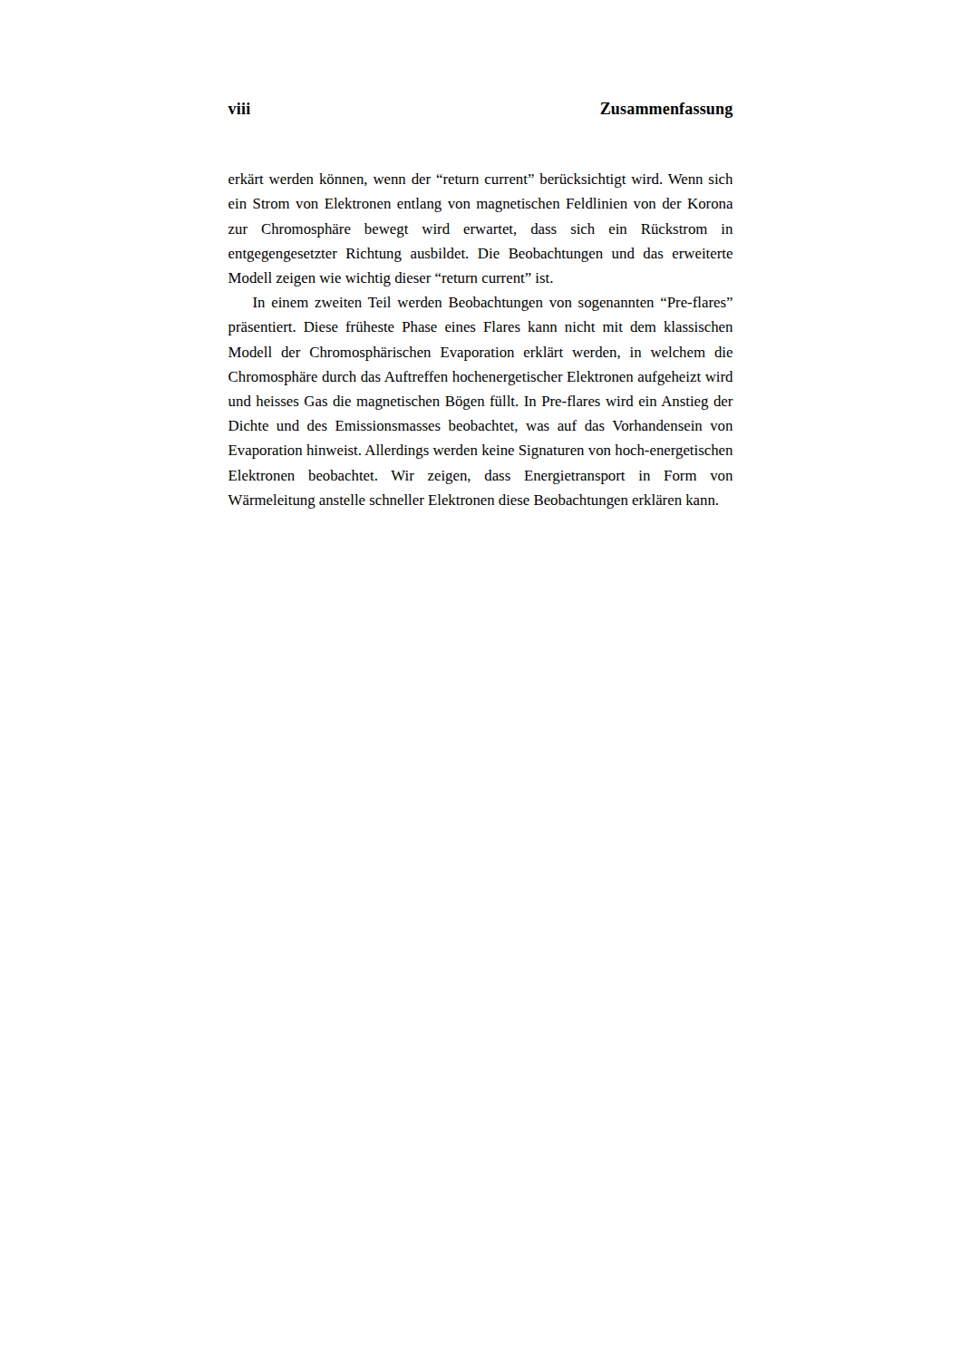viii Zusammenfassung
erkärt werden können, wenn der “return current” berücksichtigt wird. Wenn sich ein Strom von Elektronen entlang von magnetischen Feldlinien von der Korona zur Chromosphäre bewegt wird erwartet, dass sich ein Rückstrom in entgegengesetzter Richtung ausbildet. Die Beobachtungen und das erweiterte Modell zeigen wie wichtig dieser “return current” ist.
In einem zweiten Teil werden Beobachtungen von sogenannten “Pre-flares” präsentiert. Diese früheste Phase eines Flares kann nicht mit dem klassischen Modell der Chromosphärischen Evaporation erklärt werden, in welchem die Chromosphäre durch das Auftreffen hochenergetischer Elektronen aufgeheizt wird und heisses Gas die magnetischen Bögen füllt. In Pre-flares wird ein Anstieg der Dichte und des Emissionsmasses beobachtet, was auf das Vorhandensein von Evaporation hinweist. Allerdings werden keine Signaturen von hoch-energetischen Elektronen beobachtet. Wir zeigen, dass Energietransport in Form von Wärmeleitung anstelle schneller Elektronen diese Beobachtungen erklären kann.